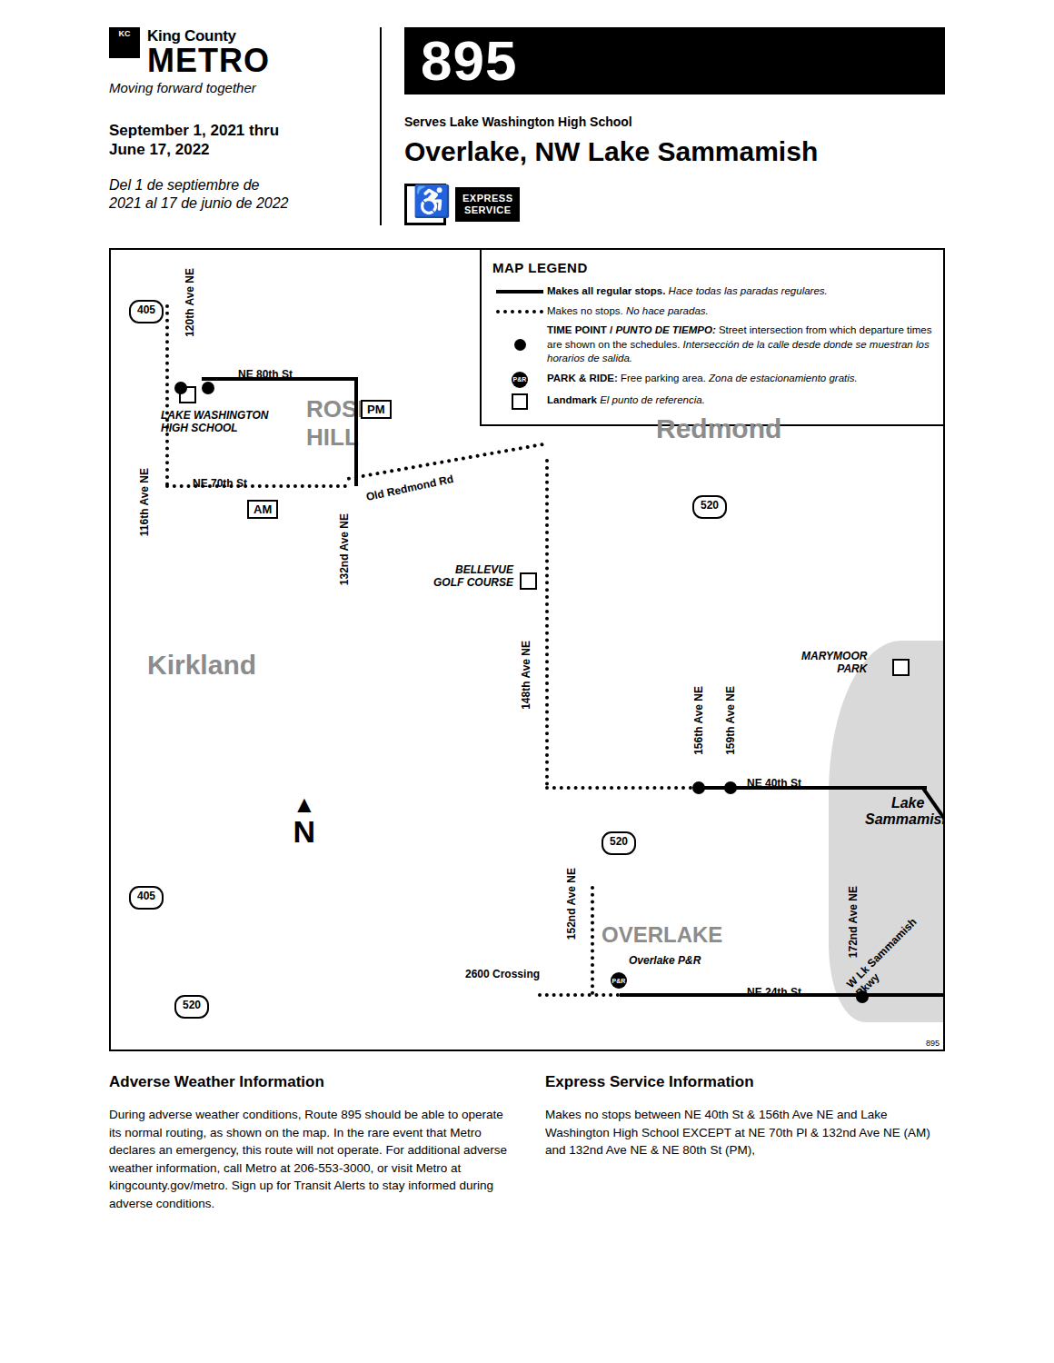KC
King County
METRO
Moving forward together
September 1, 2021 thru
June 17, 2022
Del 1 de septiembre de
2021 al 17 de junio de 2022
895
Serves Lake Washington High School
Overlake, NW Lake Sammamish
EXPRESS
SERVICE
MAP LEGEND
Makes all regular stops. Hace todas las paradas regulares.
Makes no stops. No hace paradas.
TIME POINT / PUNTO DE TIEMPO: Street intersection from which departure times are shown on the schedules. Intersección de la calle desde donde se muestran los horarios de salida.
P&R
PARK & RIDE: Free parking area. Zona de estacionamiento gratis.
Landmark El punto de referencia.
Lake
Sammamish
Redmond
Kirkland
OVERLAKE
ROSE
HILL
405
405
520
520
520
120th Ave NE
NE 80th St
NE 70th St
116th Ave NE
132nd Ave NE
Old Redmond Rd
148th Ave NE
156th Ave NE
159th Ave NE
NE 40th St
152nd Ave NE
172nd Ave NE
186th Ave NE
NE 24th St
W Lk Sammamish Pkwy
2600 Crossing
LAKE WASHINGTON
HIGH SCHOOL
BELLEVUE
GOLF COURSE
MARYMOOR
PARK
P&R
Overlake P&R
AM
PM
▲N
895
Adverse Weather Information
During adverse weather conditions, Route 895 should be able to operate its normal routing, as shown on the map. In the rare event that Metro declares an emergency, this route will not operate. For additional adverse weather information, call Metro at 206-553-3000, or visit Metro at kingcounty.gov/metro. Sign up for Transit Alerts to stay informed during adverse conditions.
Express Service Information
Makes no stops between NE 40th St & 156th Ave NE and Lake Washington High School EXCEPT at NE 70th Pl & 132nd Ave NE (AM) and 132nd Ave NE & NE 80th St (PM),